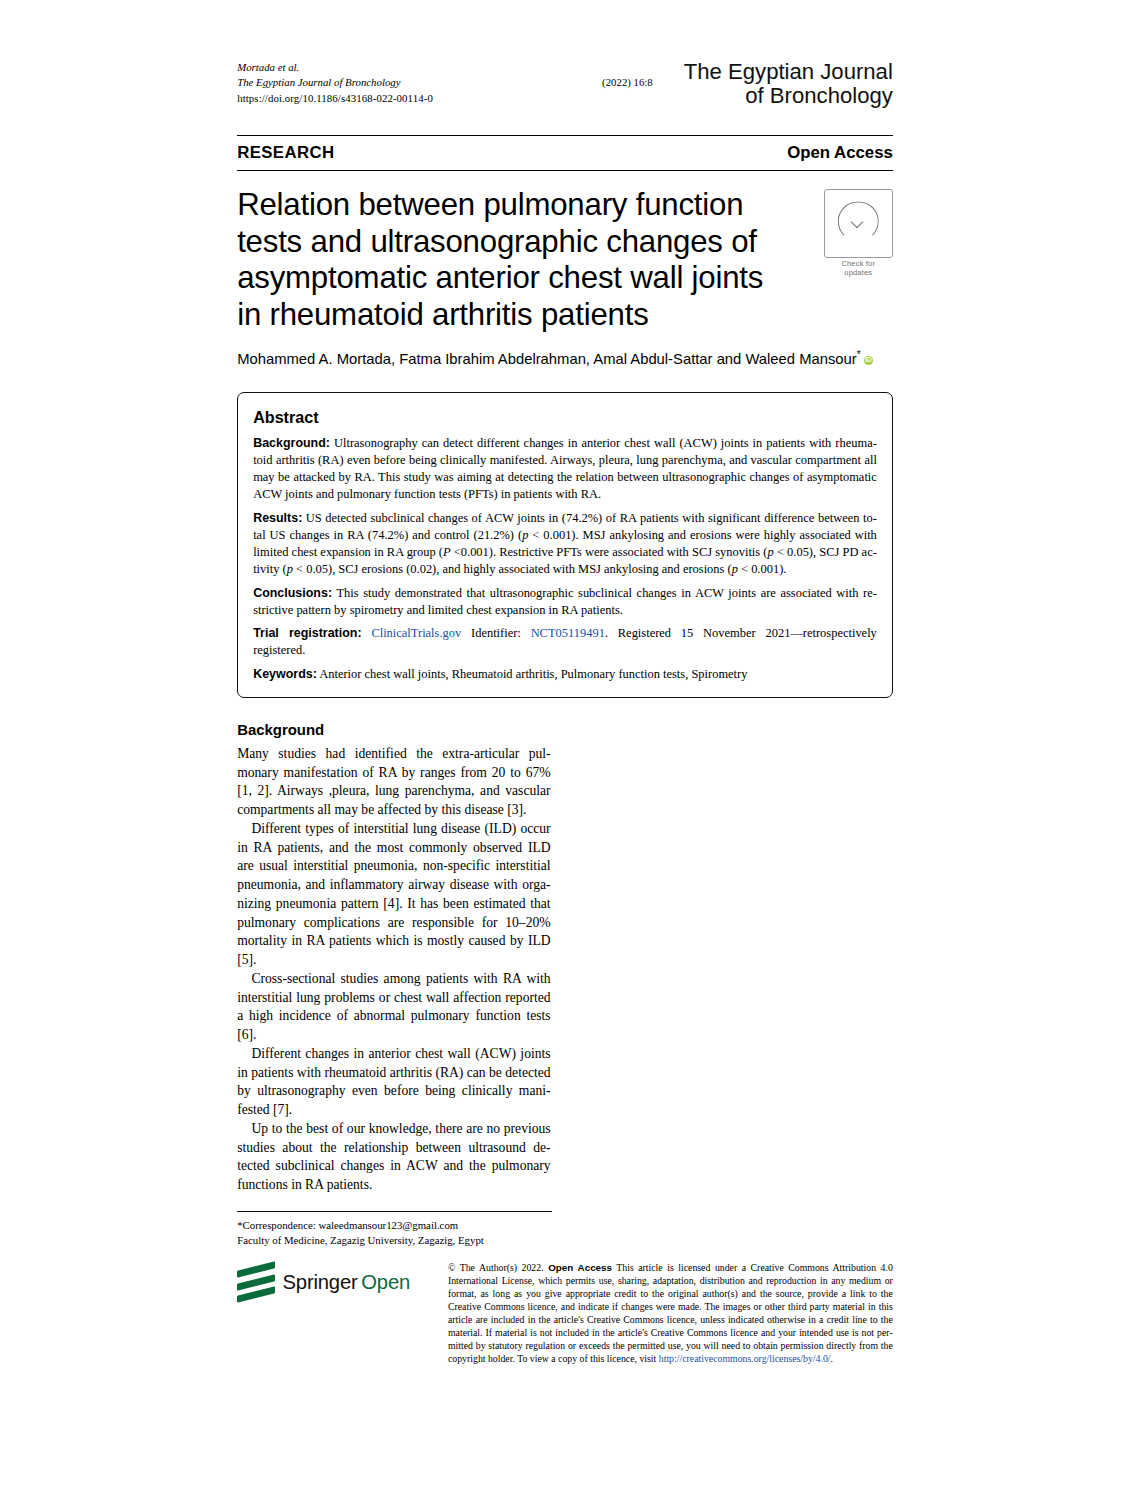Mortada et al.
The Egyptian Journal of Bronchology(2022) 16:8
https://doi.org/10.1186/s43168-022-00114-0
The Egyptian Journal
of Bronchology
RESEARCH
Open Access
Check for
updates
Relation between pulmonary function tests and ultrasonographic changes of asymptomatic anterior chest wall joints in rheumatoid arthritis patients
Mohammed A. Mortada, Fatma Ibrahim Abdelrahman, Amal Abdul-Sattar and Waleed Mansour*
Abstract
Background: Ultrasonography can detect different changes in anterior chest wall (ACW) joints in patients with rheumatoid arthritis (RA) even before being clinically manifested. Airways, pleura, lung parenchyma, and vascular compartment all may be attacked by RA. This study was aiming at detecting the relation between ultrasonographic changes of asymptomatic ACW joints and pulmonary function tests (PFTs) in patients with RA.
Results: US detected subclinical changes of ACW joints in (74.2%) of RA patients with significant difference between total US changes in RA (74.2%) and control (21.2%) (p < 0.001). MSJ ankylosing and erosions were highly associated with limited chest expansion in RA group (P <0.001). Restrictive PFTs were associated with SCJ synovitis (p < 0.05), SCJ PD activity (p < 0.05), SCJ erosions (0.02), and highly associated with MSJ ankylosing and erosions (p < 0.001).
Conclusions: This study demonstrated that ultrasonographic subclinical changes in ACW joints are associated with restrictive pattern by spirometry and limited chest expansion in RA patients.
Trial registration: ClinicalTrials.gov Identifier: NCT05119491. Registered 15 November 2021—retrospectively registered.
Keywords: Anterior chest wall joints, Rheumatoid arthritis, Pulmonary function tests, Spirometry
Background
Many studies had identified the extra-articular pulmonary manifestation of RA by ranges from 20 to 67% [1, 2]. Airways ,pleura, lung parenchyma, and vascular compartments all may be affected by this disease [3].
Different types of interstitial lung disease (ILD) occur in RA patients, and the most commonly observed ILD are usual interstitial pneumonia, non-specific interstitial pneumonia, and inflammatory airway disease with organizing pneumonia pattern [4]. It has been estimated that pulmonary complications are responsible for 10–20% mortality in RA patients which is mostly caused by ILD [5].
Cross-sectional studies among patients with RA with interstitial lung problems or chest wall affection reported a high incidence of abnormal pulmonary function tests [6].
Different changes in anterior chest wall (ACW) joints in patients with rheumatoid arthritis (RA) can be detected by ultrasonography even before being clinically manifested [7].
Up to the best of our knowledge, there are no previous studies about the relationship between ultrasound detected subclinical changes in ACW and the pulmonary functions in RA patients.
*Correspondence: waleedmansour123@gmail.com
Faculty of Medicine, Zagazig University, Zagazig, Egypt
Springer Open
© The Author(s) 2022. Open Access This article is licensed under a Creative Commons Attribution 4.0 International License, which permits use, sharing, adaptation, distribution and reproduction in any medium or format, as long as you give appropriate credit to the original author(s) and the source, provide a link to the Creative Commons licence, and indicate if changes were made. The images or other third party material in this article are included in the article's Creative Commons licence, unless indicated otherwise in a credit line to the material. If material is not included in the article's Creative Commons licence and your intended use is not permitted by statutory regulation or exceeds the permitted use, you will need to obtain permission directly from the copyright holder. To view a copy of this licence, visit http://creativecommons.org/licenses/by/4.0/.